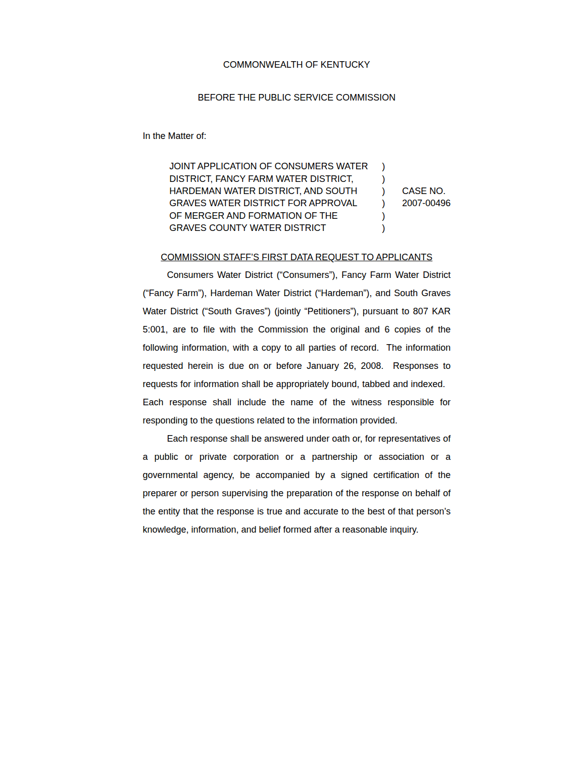COMMONWEALTH OF KENTUCKY
BEFORE THE PUBLIC SERVICE COMMISSION
In the Matter of:
| JOINT APPLICATION OF CONSUMERS WATER | ) | |
| DISTRICT, FANCY FARM WATER DISTRICT, | ) | |
| HARDEMAN WATER DISTRICT, AND SOUTH | ) | CASE NO. |
| GRAVES WATER DISTRICT FOR APPROVAL | ) | 2007-00496 |
| OF MERGER AND FORMATION OF THE | ) | |
| GRAVES COUNTY WATER DISTRICT | ) | |
COMMISSION STAFF’S FIRST DATA REQUEST TO APPLICANTS
Consumers Water District (“Consumers”), Fancy Farm Water District (“Fancy Farm”), Hardeman Water District (“Hardeman”), and South Graves Water District (“South Graves”) (jointly “Petitioners”), pursuant to 807 KAR 5:001, are to file with the Commission the original and 6 copies of the following information, with a copy to all parties of record. The information requested herein is due on or before January 26, 2008. Responses to requests for information shall be appropriately bound, tabbed and indexed. Each response shall include the name of the witness responsible for responding to the questions related to the information provided.
Each response shall be answered under oath or, for representatives of a public or private corporation or a partnership or association or a governmental agency, be accompanied by a signed certification of the preparer or person supervising the preparation of the response on behalf of the entity that the response is true and accurate to the best of that person’s knowledge, information, and belief formed after a reasonable inquiry.